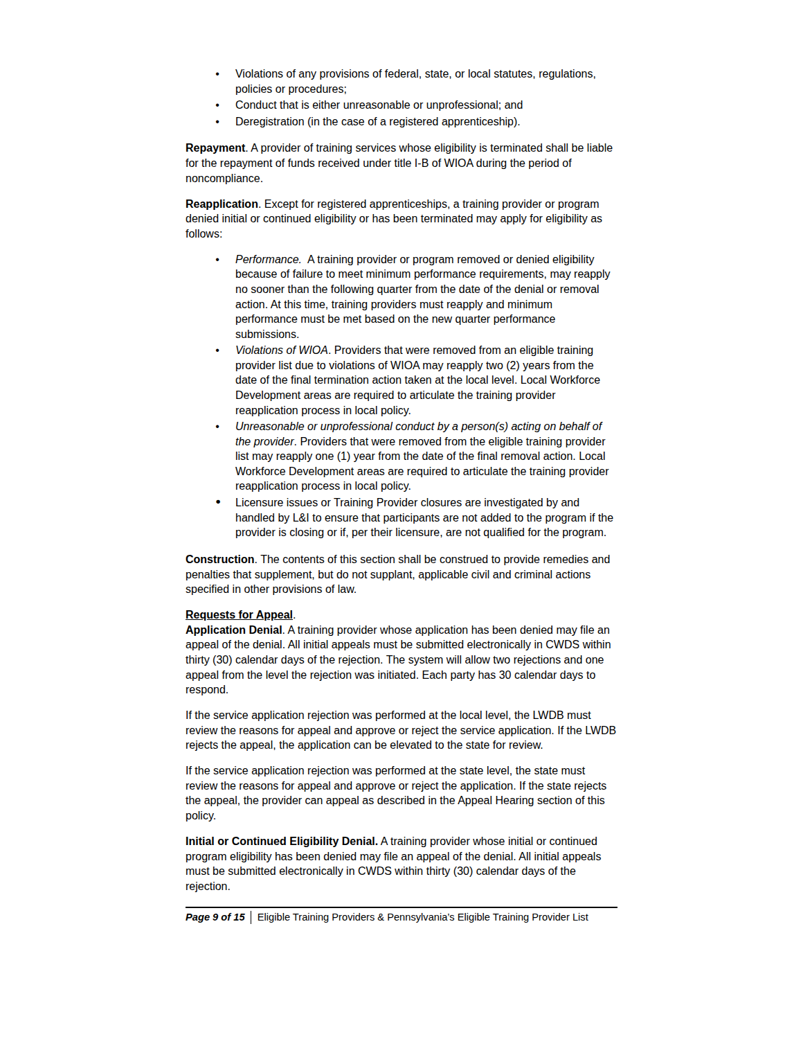Violations of any provisions of federal, state, or local statutes, regulations, policies or procedures;
Conduct that is either unreasonable or unprofessional; and
Deregistration (in the case of a registered apprenticeship).
Repayment. A provider of training services whose eligibility is terminated shall be liable for the repayment of funds received under title I-B of WIOA during the period of noncompliance.
Reapplication. Except for registered apprenticeships, a training provider or program denied initial or continued eligibility or has been terminated may apply for eligibility as follows:
Performance. A training provider or program removed or denied eligibility because of failure to meet minimum performance requirements, may reapply no sooner than the following quarter from the date of the denial or removal action. At this time, training providers must reapply and minimum performance must be met based on the new quarter performance submissions.
Violations of WIOA. Providers that were removed from an eligible training provider list due to violations of WIOA may reapply two (2) years from the date of the final termination action taken at the local level. Local Workforce Development areas are required to articulate the training provider reapplication process in local policy.
Unreasonable or unprofessional conduct by a person(s) acting on behalf of the provider. Providers that were removed from the eligible training provider list may reapply one (1) year from the date of the final removal action. Local Workforce Development areas are required to articulate the training provider reapplication process in local policy.
Licensure issues or Training Provider closures are investigated by and handled by L&I to ensure that participants are not added to the program if the provider is closing or if, per their licensure, are not qualified for the program.
Construction. The contents of this section shall be construed to provide remedies and penalties that supplement, but do not supplant, applicable civil and criminal actions specified in other provisions of law.
Requests for Appeal.
Application Denial. A training provider whose application has been denied may file an appeal of the denial. All initial appeals must be submitted electronically in CWDS within thirty (30) calendar days of the rejection. The system will allow two rejections and one appeal from the level the rejection was initiated. Each party has 30 calendar days to respond.
If the service application rejection was performed at the local level, the LWDB must review the reasons for appeal and approve or reject the service application. If the LWDB rejects the appeal, the application can be elevated to the state for review.
If the service application rejection was performed at the state level, the state must review the reasons for appeal and approve or reject the application. If the state rejects the appeal, the provider can appeal as described in the Appeal Hearing section of this policy.
Initial or Continued Eligibility Denial. A training provider whose initial or continued program eligibility has been denied may file an appeal of the denial. All initial appeals must be submitted electronically in CWDS within thirty (30) calendar days of the rejection.
Page 9 of 15 Eligible Training Providers & Pennsylvania’s Eligible Training Provider List